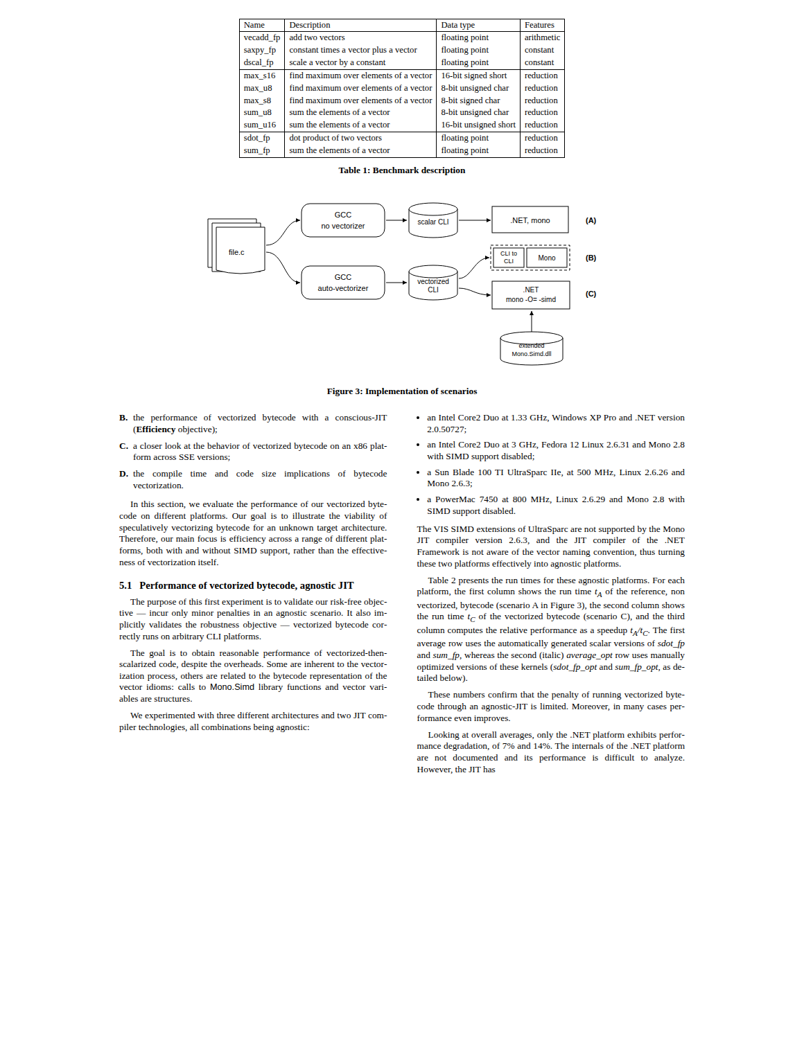| Name | Description | Data type | Features |
| --- | --- | --- | --- |
| vecadd_fp | add two vectors | floating point | arithmetic |
| saxpy_fp | constant times a vector plus a vector | floating point | constant |
| dscal_fp | scale a vector by a constant | floating point | constant |
| max_s16 | find maximum over elements of a vector | 16-bit signed short | reduction |
| max_u8 | find maximum over elements of a vector | 8-bit unsigned char | reduction |
| max_s8 | find maximum over elements of a vector | 8-bit signed char | reduction |
| sum_u8 | sum the elements of a vector | 8-bit unsigned char | reduction |
| sum_u16 | sum the elements of a vector | 16-bit unsigned short | reduction |
| sdot_fp | dot product of two vectors | floating point | reduction |
| sum_fp | sum the elements of a vector | floating point | reduction |
Table 1: Benchmark description
file.c GCC no vectorizer GCC auto-vectorizer scalar CLI vectorized CLI .NET, mono (A) CLI to CLI Mono (B) .NET mono -O= -simd (C) extended Mono.Simd.dll
Figure 3: Implementation of scenarios
B. the performance of vectorized bytecode with a conscious-JIT (Efficiency objective);
C. a closer look at the behavior of vectorized bytecode on an x86 platform across SSE versions;
D. the compile time and code size implications of bytecode vectorization.
In this section, we evaluate the performance of our vectorized bytecode on different platforms. Our goal is to illustrate the viability of speculatively vectorizing bytecode for an unknown target architecture. Therefore, our main focus is efficiency across a range of different platforms, both with and without SIMD support, rather than the effectiveness of vectorization itself.
5.1 Performance of vectorized bytecode, agnostic JIT
The purpose of this first experiment is to validate our risk-free objective — incur only minor penalties in an agnostic scenario. It also implicitly validates the robustness objective — vectorized bytecode correctly runs on arbitrary CLI platforms.
The goal is to obtain reasonable performance of vectorized-then-scalarized code, despite the overheads. Some are inherent to the vectorization process, others are related to the bytecode representation of the vector idioms: calls to Mono.Simd library functions and vector variables are structures.
We experimented with three different architectures and two JIT compiler technologies, all combinations being agnostic:
an Intel Core2 Duo at 1.33 GHz, Windows XP Pro and .NET version 2.0.50727;
an Intel Core2 Duo at 3 GHz, Fedora 12 Linux 2.6.31 and Mono 2.8 with SIMD support disabled;
a Sun Blade 100 TI UltraSparc IIe, at 500 MHz, Linux 2.6.26 and Mono 2.6.3;
a PowerMac 7450 at 800 MHz, Linux 2.6.29 and Mono 2.8 with SIMD support disabled.
The VIS SIMD extensions of UltraSparc are not supported by the Mono JIT compiler version 2.6.3, and the JIT compiler of the .NET Framework is not aware of the vector naming convention, thus turning these two platforms effectively into agnostic platforms.
Table 2 presents the run times for these agnostic platforms. For each platform, the first column shows the run time tA of the reference, non vectorized, bytecode (scenario A in Figure 3), the second column shows the run time tC of the vectorized bytecode (scenario C), and the third column computes the relative performance as a speedup tA/tC. The first average row uses the automatically generated scalar versions of sdot_fp and sum_fp, whereas the second (italic) average_opt row uses manually optimized versions of these kernels (sdot_fp_opt and sum_fp_opt, as detailed below).
These numbers confirm that the penalty of running vectorized bytecode through an agnostic-JIT is limited. Moreover, in many cases performance even improves.
Looking at overall averages, only the .NET platform exhibits performance degradation, of 7% and 14%. The internals of the .NET platform are not documented and its performance is difficult to analyze. However, the JIT has